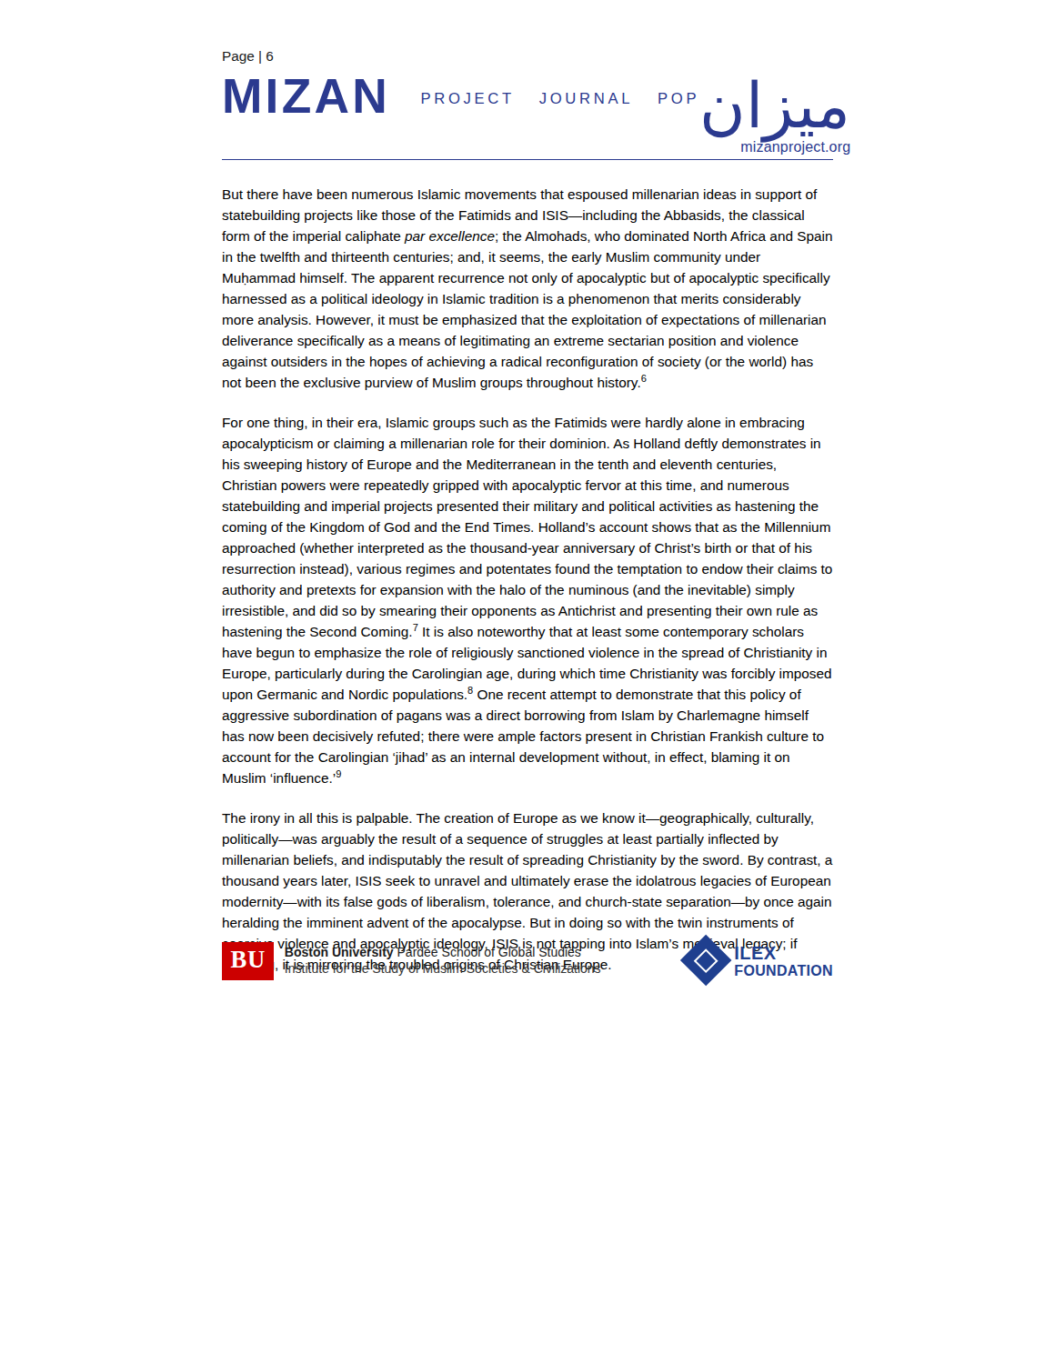Page | 6
MIZAN
PROJECT JOURNAL POP
ميزان mizanproject.org
But there have been numerous Islamic movements that espoused millenarian ideas in support of statebuilding projects like those of the Fatimids and ISIS—including the Abbasids, the classical form of the imperial caliphate par excellence; the Almohads, who dominated North Africa and Spain in the twelfth and thirteenth centuries; and, it seems, the early Muslim community under Muḥammad himself. The apparent recurrence not only of apocalyptic but of apocalyptic specifically harnessed as a political ideology in Islamic tradition is a phenomenon that merits considerably more analysis. However, it must be emphasized that the exploitation of expectations of millenarian deliverance specifically as a means of legitimating an extreme sectarian position and violence against outsiders in the hopes of achieving a radical reconfiguration of society (or the world) has not been the exclusive purview of Muslim groups throughout history.6
For one thing, in their era, Islamic groups such as the Fatimids were hardly alone in embracing apocalypticism or claiming a millenarian role for their dominion. As Holland deftly demonstrates in his sweeping history of Europe and the Mediterranean in the tenth and eleventh centuries, Christian powers were repeatedly gripped with apocalyptic fervor at this time, and numerous statebuilding and imperial projects presented their military and political activities as hastening the coming of the Kingdom of God and the End Times. Holland’s account shows that as the Millennium approached (whether interpreted as the thousand-year anniversary of Christ’s birth or that of his resurrection instead), various regimes and potentates found the temptation to endow their claims to authority and pretexts for expansion with the halo of the numinous (and the inevitable) simply irresistible, and did so by smearing their opponents as Antichrist and presenting their own rule as hastening the Second Coming.7 It is also noteworthy that at least some contemporary scholars have begun to emphasize the role of religiously sanctioned violence in the spread of Christianity in Europe, particularly during the Carolingian age, during which time Christianity was forcibly imposed upon Germanic and Nordic populations.8 One recent attempt to demonstrate that this policy of aggressive subordination of pagans was a direct borrowing from Islam by Charlemagne himself has now been decisively refuted; there were ample factors present in Christian Frankish culture to account for the Carolingian ‘jihad’ as an internal development without, in effect, blaming it on Muslim ‘influence.’9
The irony in all this is palpable. The creation of Europe as we know it—geographically, culturally, politically—was arguably the result of a sequence of struggles at least partially inflected by millenarian beliefs, and indisputably the result of spreading Christianity by the sword. By contrast, a thousand years later, ISIS seek to unravel and ultimately erase the idolatrous legacies of European modernity—with its false gods of liberalism, tolerance, and church-state separation—by once again heralding the imminent advent of the apocalypse. But in doing so with the twin instruments of coercive violence and apocalyptic ideology, ISIS is not tapping into Islam’s medieval legacy; if anything, it is mirroring the troubled origins of Christian Europe.
BU
Boston University Pardee School of Global Studies
Institute for the Study of Muslim Societies & Civilizations
ILEX
FOUNDATION